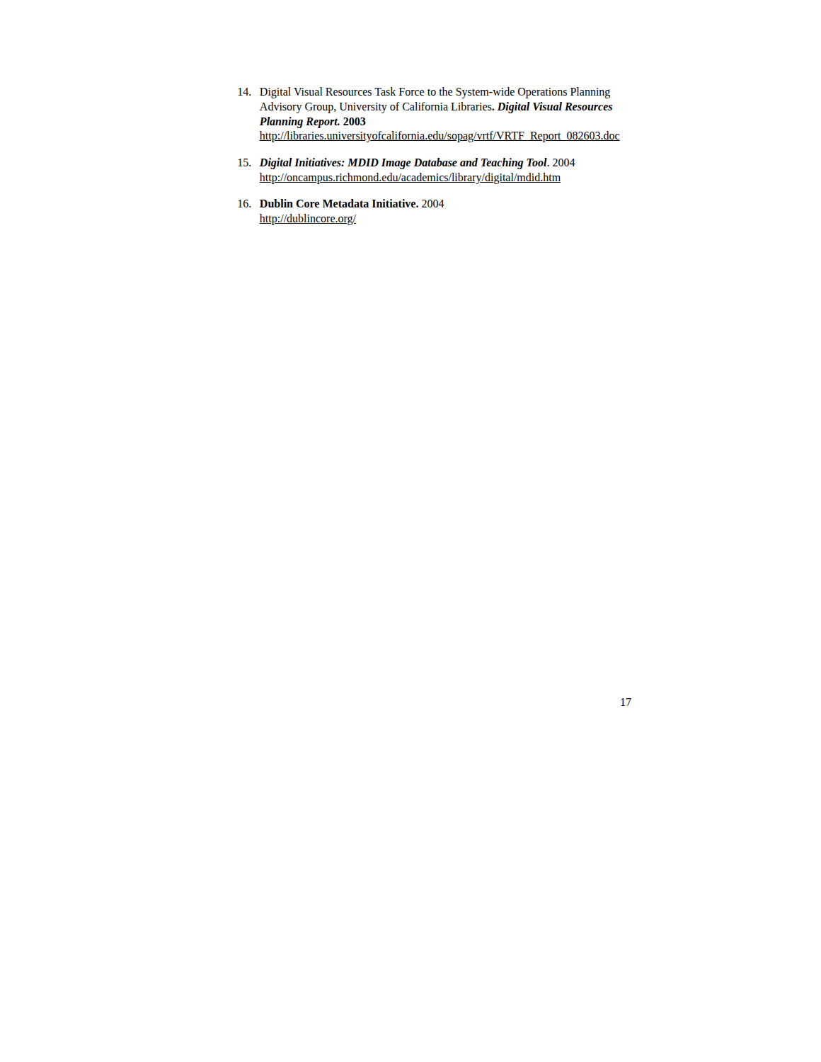Digital Visual Resources Task Force to the System-wide Operations Planning Advisory Group, University of California Libraries. Digital Visual Resources Planning Report. 2003 http://libraries.universityofcalifornia.edu/sopag/vrtf/VRTF_Report_082603.doc
Digital Initiatives: MDID Image Database and Teaching Tool. 2004 http://oncampus.richmond.edu/academics/library/digital/mdid.htm
Dublin Core Metadata Initiative. 2004 http://dublincore.org/
17